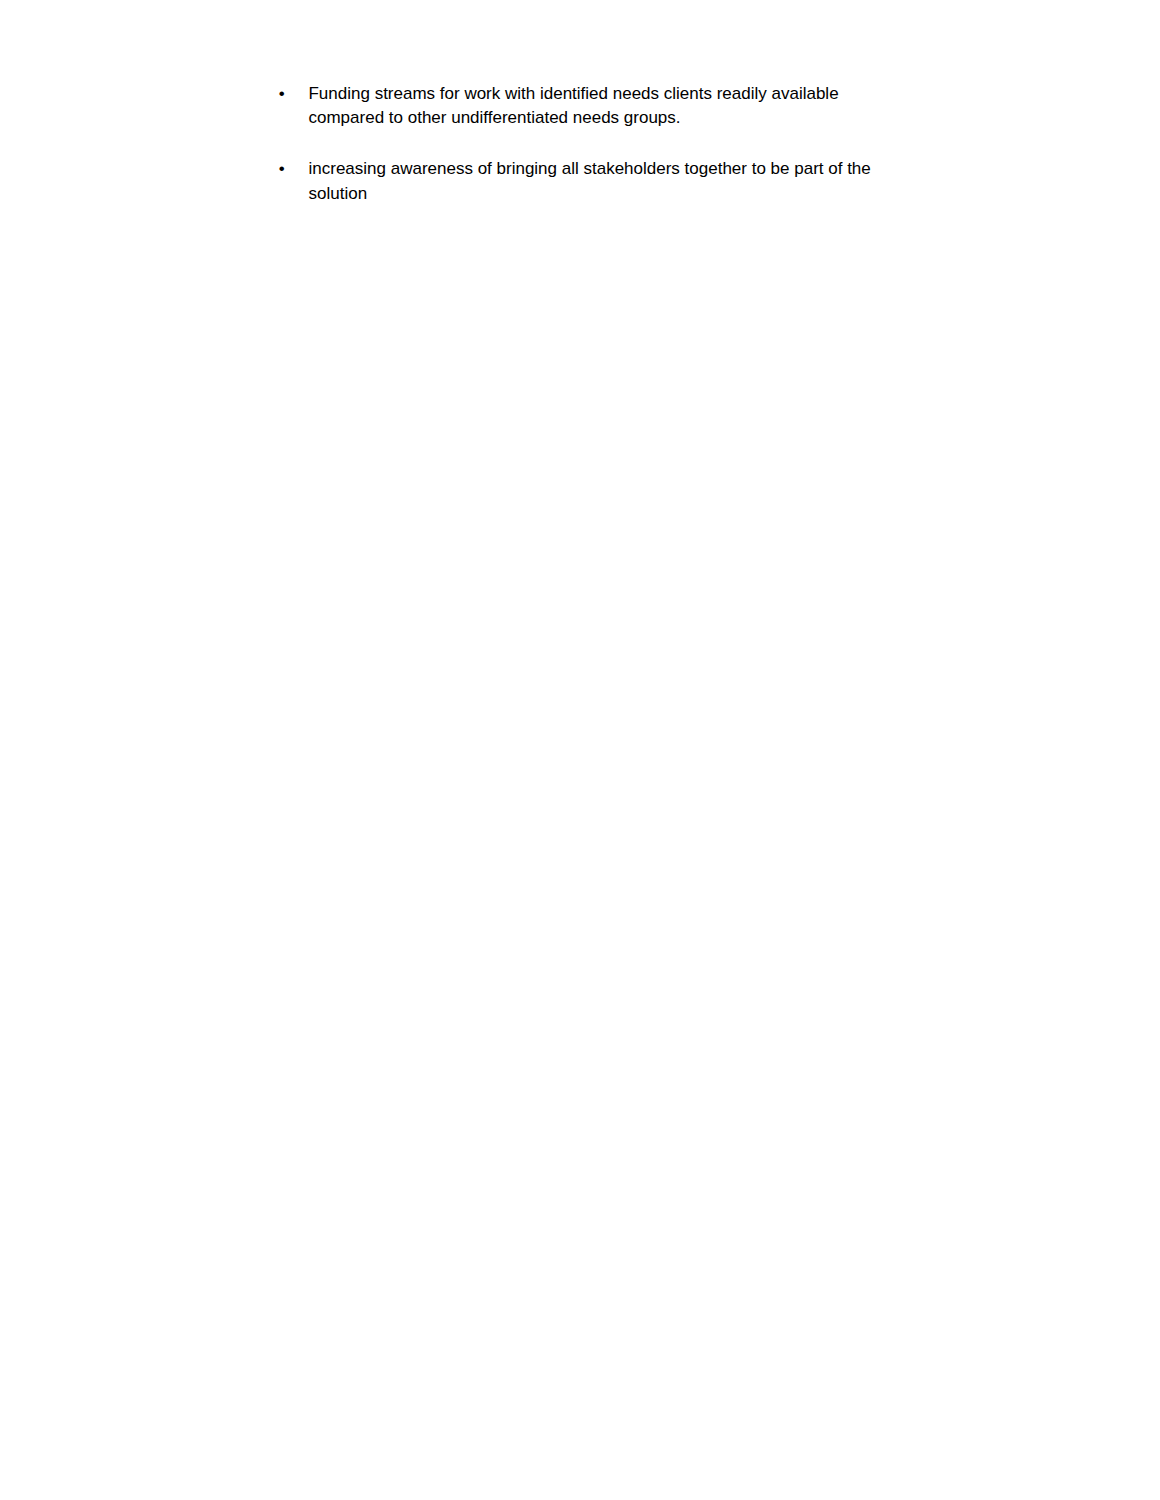Funding streams for work with identified needs clients readily available compared to other undifferentiated needs groups.
increasing awareness of bringing all stakeholders together to be part of the solution